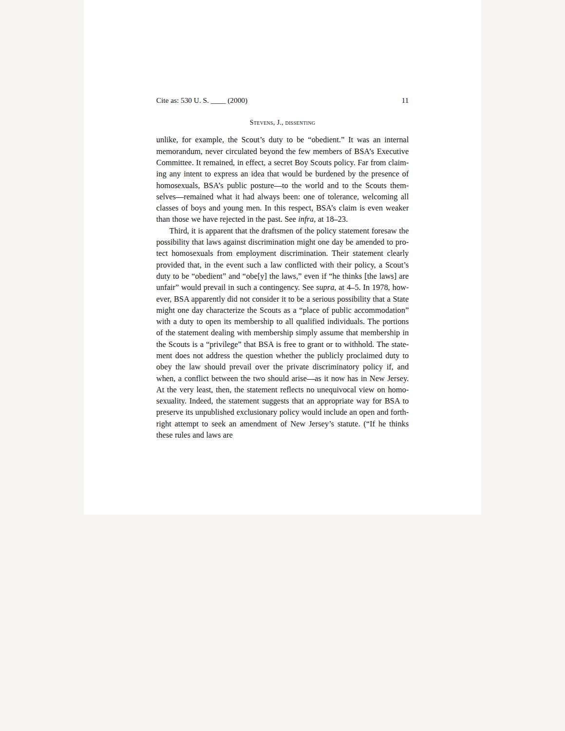Cite as: 530 U. S. ____ (2000) 11
Stevens, J., dissenting
unlike, for example, the Scout’s duty to be “obedient.” It was an internal memorandum, never circulated beyond the few members of BSA’s Executive Committee. It remained, in effect, a secret Boy Scouts policy. Far from claiming any intent to express an idea that would be burdened by the presence of homosexuals, BSA’s public posture—to the world and to the Scouts themselves—remained what it had always been: one of tolerance, welcoming all classes of boys and young men. In this respect, BSA’s claim is even weaker than those we have rejected in the past. See infra, at 18–23.
Third, it is apparent that the draftsmen of the policy statement foresaw the possibility that laws against discrimination might one day be amended to protect homosexuals from employment discrimination. Their statement clearly provided that, in the event such a law conflicted with their policy, a Scout’s duty to be “obedient” and “obe[y] the laws,” even if “he thinks [the laws] are unfair” would prevail in such a contingency. See supra, at 4–5. In 1978, however, BSA apparently did not consider it to be a serious possibility that a State might one day characterize the Scouts as a “place of public accommodation” with a duty to open its membership to all qualified individuals. The portions of the statement dealing with membership simply assume that membership in the Scouts is a “privilege” that BSA is free to grant or to withhold. The statement does not address the question whether the publicly proclaimed duty to obey the law should prevail over the private discriminatory policy if, and when, a conflict between the two should arise—as it now has in New Jersey. At the very least, then, the statement reflects no unequivocal view on homosexuality. Indeed, the statement suggests that an appropriate way for BSA to preserve its unpublished exclusionary policy would include an open and forthright attempt to seek an amendment of New Jersey’s statute. (“If he thinks these rules and laws are